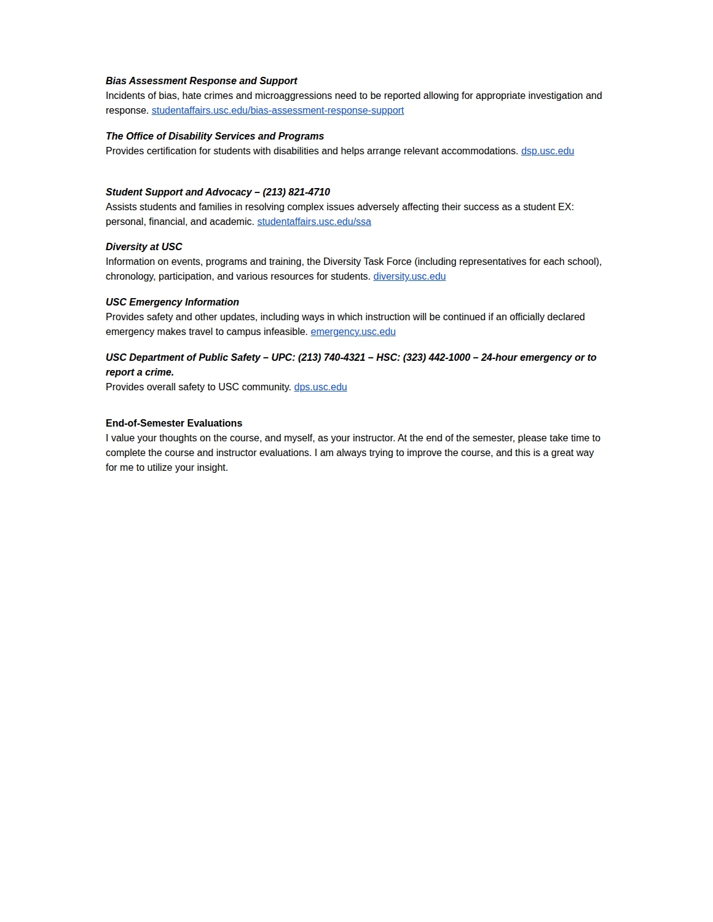Bias Assessment Response and Support
Incidents of bias, hate crimes and microaggressions need to be reported allowing for appropriate investigation and response. studentaffairs.usc.edu/bias-assessment-response-support
The Office of Disability Services and Programs
Provides certification for students with disabilities and helps arrange relevant accommodations. dsp.usc.edu
Student Support and Advocacy – (213) 821-4710
Assists students and families in resolving complex issues adversely affecting their success as a student EX: personal, financial, and academic. studentaffairs.usc.edu/ssa
Diversity at USC
Information on events, programs and training, the Diversity Task Force (including representatives for each school), chronology, participation, and various resources for students. diversity.usc.edu
USC Emergency Information
Provides safety and other updates, including ways in which instruction will be continued if an officially declared emergency makes travel to campus infeasible. emergency.usc.edu
USC Department of Public Safety – UPC: (213) 740-4321 – HSC: (323) 442-1000 – 24-hour emergency or to report a crime.
Provides overall safety to USC community. dps.usc.edu
End-of-Semester Evaluations
I value your thoughts on the course, and myself, as your instructor. At the end of the semester, please take time to complete the course and instructor evaluations. I am always trying to improve the course, and this is a great way for me to utilize your insight.